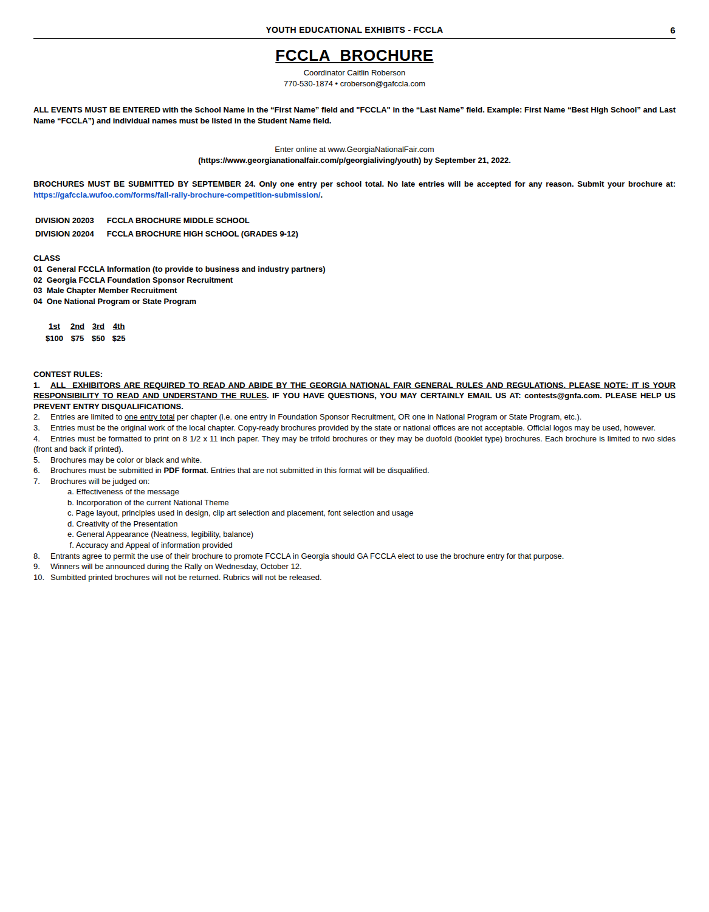YOUTH EDUCATIONAL EXHIBITS - FCCLA 6
FCCLA BROCHURE
Coordinator Caitlin Roberson
770-530-1874 • croberson@gafccla.com
ALL EVENTS MUST BE ENTERED with the School Name in the “First Name” field and "FCCLA" in the “Last Name” field. Example: First Name “Best High School” and Last Name “FCCLA”) and individual names must be listed in the Student Name field.
Enter online at www.GeorgiaNationalFair.com
(https://www.georgianationalfair.com/p/georgialiving/youth) by September 21, 2022.
BROCHURES MUST BE SUBMITTED BY SEPTEMBER 24. Only one entry per school total. No late entries will be accepted for any reason. Submit your brochure at: https://gafccla.wufoo.com/forms/fall-rally-brochure-competition-submission/.
| DIVISION 20203 | FCCLA BROCHURE MIDDLE SCHOOL |
| DIVISION 20204 | FCCLA BROCHURE HIGH SCHOOL (GRADES 9-12) |
CLASS
01 General FCCLA Information (to provide to business and industry partners)
02 Georgia FCCLA Foundation Sponsor Recruitment
03 Male Chapter Member Recruitment
04 One National Program or State Program
| 1st | 2nd | 3rd | 4th |
| $100 | $75 | $50 | $25 |
CONTEST RULES:
ALL EXHIBITORS ARE REQUIRED TO READ AND ABIDE BY THE GEORGIA NATIONAL FAIR GENERAL RULES AND REGULATIONS. PLEASE NOTE: IT IS YOUR RESPONSIBILITY TO READ AND UNDERSTAND THE RULES. IF YOU HAVE QUESTIONS, YOU MAY CERTAINLY EMAIL US AT: contests@gnfa.com. PLEASE HELP US PREVENT ENTRY DISQUALIFICATIONS.
Entries are limited to one entry total per chapter (i.e. one entry in Foundation Sponsor Recruitment, OR one in National Program or State Program, etc.).
Entries must be the original work of the local chapter. Copy-ready brochures provided by the state or national offices are not acceptable. Official logos may be used, however.
Entries must be formatted to print on 8 1/2 x 11 inch paper. They may be trifold brochures or they may be duofold (booklet type) brochures. Each brochure is limited to rwo sides (front and back if printed).
Brochures may be color or black and white.
Brochures must be submitted in PDF format. Entries that are not submitted in this format will be disqualified.
Brochures will be judged on:
a. Effectiveness of the message
b. Incorporation of the current National Theme
c. Page layout, principles used in design, clip art selection and placement, font selection and usage
d. Creativity of the Presentation
e. General Appearance (Neatness, legibility, balance)
f. Accuracy and Appeal of information provided
Entrants agree to permit the use of their brochure to promote FCCLA in Georgia should GA FCCLA elect to use the brochure entry for that purpose.
Winners will be announced during the Rally on Wednesday, October 12.
Sumbitted printed brochures will not be returned. Rubrics will not be released.